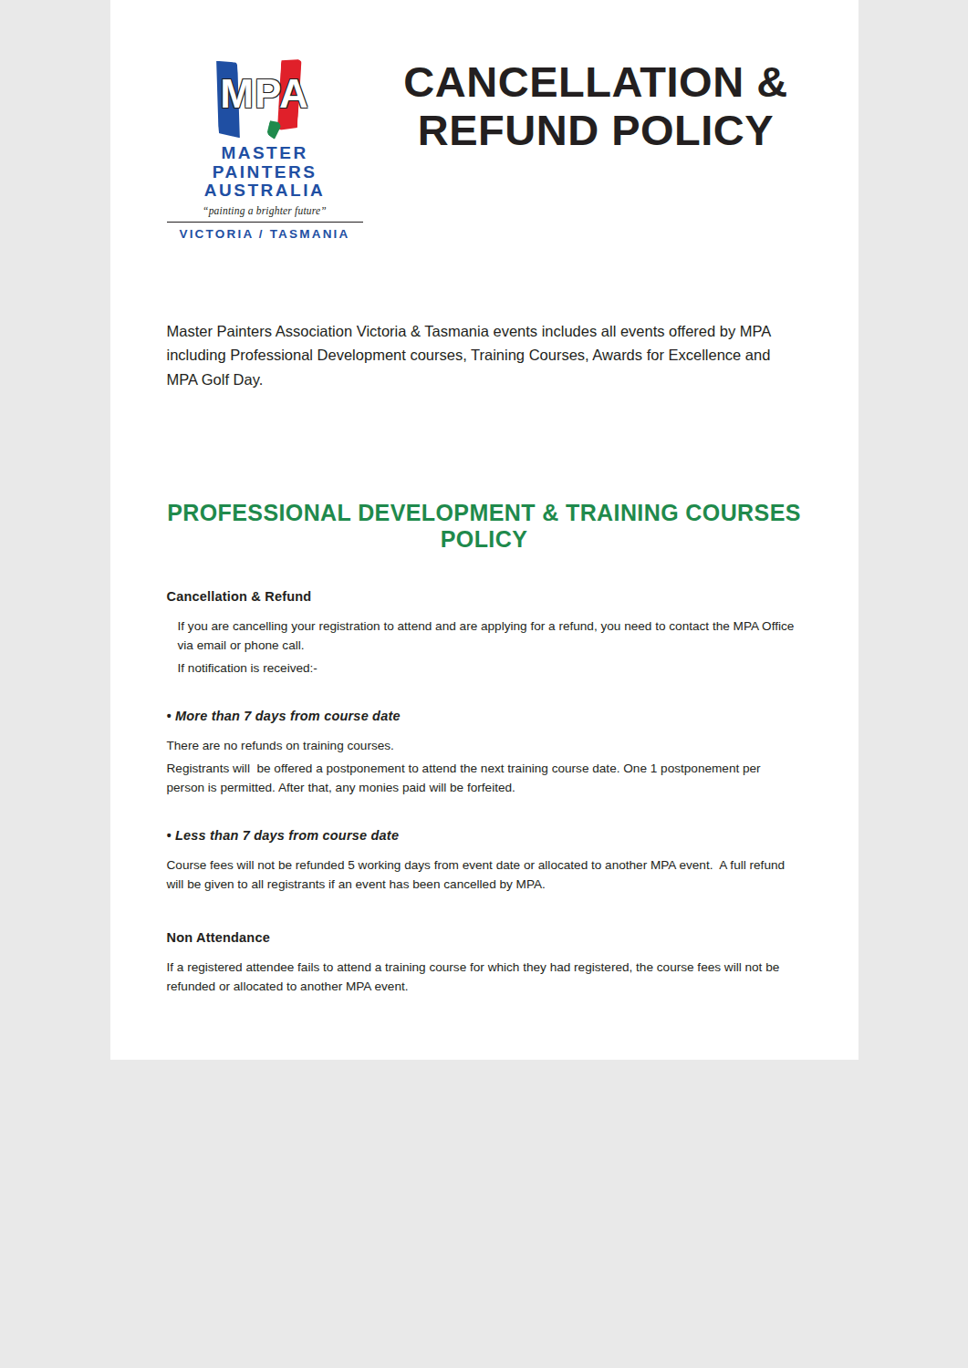MPA
MASTER
PAINTERS
AUSTRALIA
“painting a brighter future”
VICTORIA / TASMANIA
Cancellation &
Refund Policy
Master Painters Association Victoria & Tasmania events includes all events offered by MPA including Professional Development courses, Training Courses, Awards for Excellence and MPA Golf Day.
Professional Development & Training Courses Policy
Cancellation & Refund
If you are cancelling your registration to attend and are applying for a refund, you need to contact the MPA Office via email or phone call.
If notification is received:-
More than 7 days from course date
There are no refunds on training courses.
Registrants will be offered a postponement to attend the next training course date. One 1 postponement per person is permitted. After that, any monies paid will be forfeited.
Less than 7 days from course date
Course fees will not be refunded 5 working days from event date or allocated to another MPA event. A full refund will be given to all registrants if an event has been cancelled by MPA.
Non Attendance
If a registered attendee fails to attend a training course for which they had registered, the course fees will not be refunded or allocated to another MPA event.